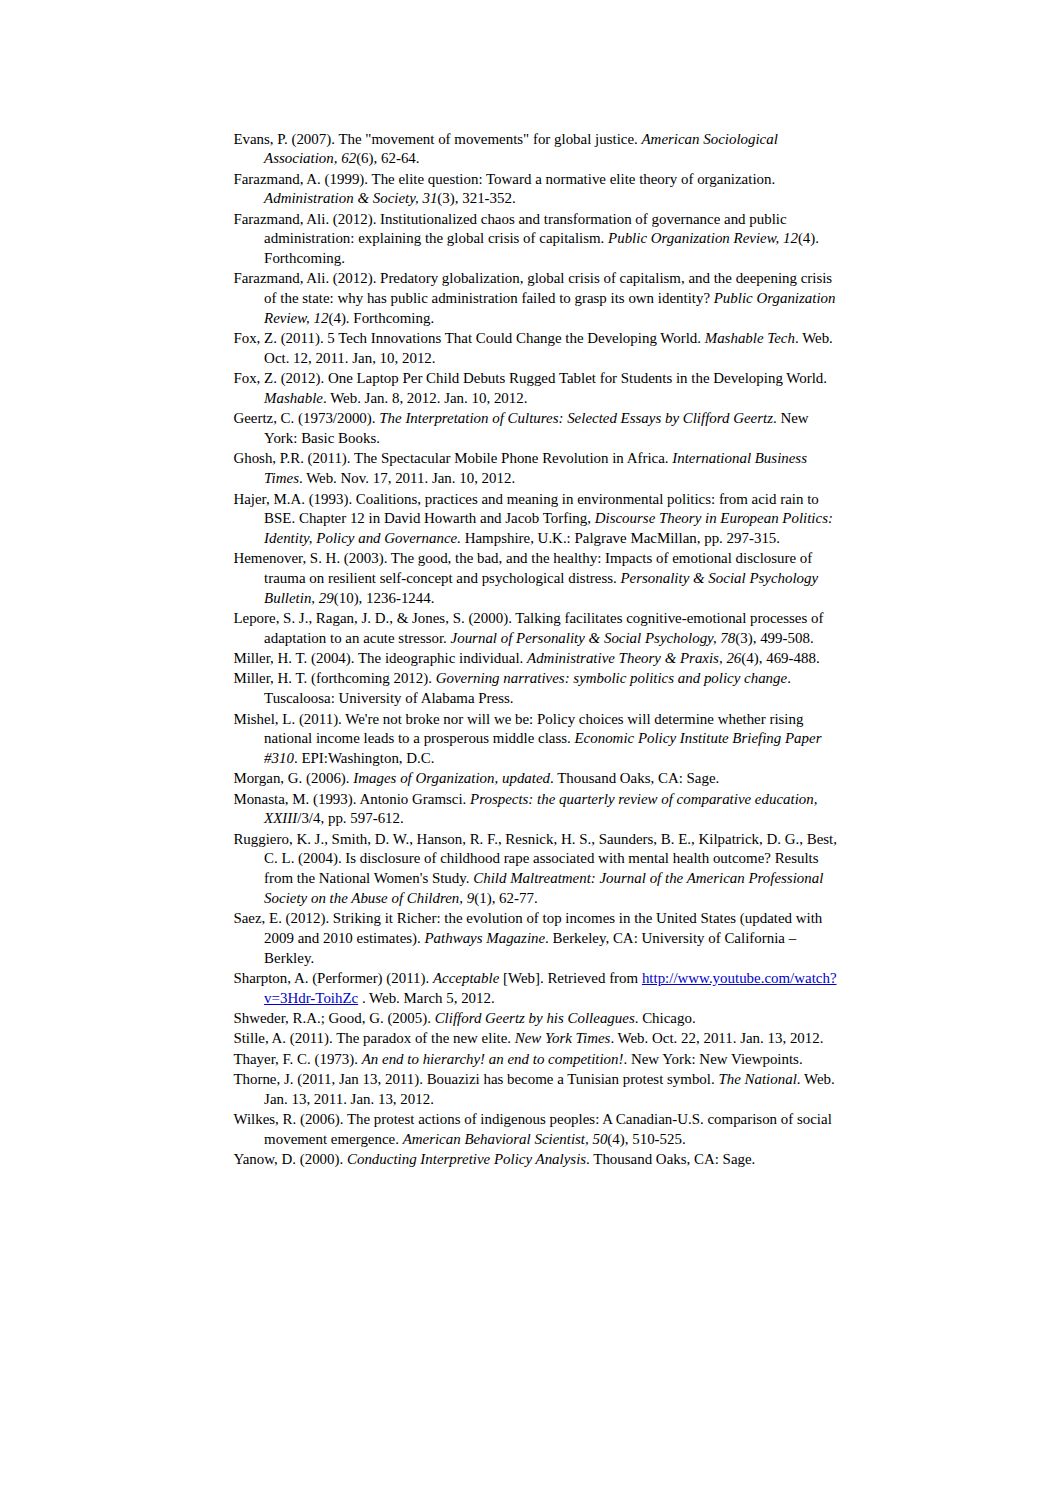Evans, P. (2007). The "movement of movements" for global justice. American Sociological Association, 62(6), 62-64.
Farazmand, A. (1999). The elite question: Toward a normative elite theory of organization. Administration & Society, 31(3), 321-352.
Farazmand, Ali. (2012). Institutionalized chaos and transformation of governance and public administration: explaining the global crisis of capitalism. Public Organization Review, 12(4). Forthcoming.
Farazmand, Ali. (2012). Predatory globalization, global crisis of capitalism, and the deepening crisis of the state: why has public administration failed to grasp its own identity? Public Organization Review, 12(4). Forthcoming.
Fox, Z. (2011). 5 Tech Innovations That Could Change the Developing World. Mashable Tech. Web. Oct. 12, 2011. Jan, 10, 2012.
Fox, Z. (2012). One Laptop Per Child Debuts Rugged Tablet for Students in the Developing World. Mashable. Web. Jan. 8, 2012. Jan. 10, 2012.
Geertz, C. (1973/2000). The Interpretation of Cultures: Selected Essays by Clifford Geertz. New York: Basic Books.
Ghosh, P.R. (2011). The Spectacular Mobile Phone Revolution in Africa. International Business Times. Web. Nov. 17, 2011. Jan. 10, 2012.
Hajer, M.A. (1993). Coalitions, practices and meaning in environmental politics: from acid rain to BSE. Chapter 12 in David Howarth and Jacob Torfing, Discourse Theory in European Politics: Identity, Policy and Governance. Hampshire, U.K.: Palgrave MacMillan, pp. 297-315.
Hemenover, S. H. (2003). The good, the bad, and the healthy: Impacts of emotional disclosure of trauma on resilient self-concept and psychological distress. Personality & Social Psychology Bulletin, 29(10), 1236-1244.
Lepore, S. J., Ragan, J. D., & Jones, S. (2000). Talking facilitates cognitive-emotional processes of adaptation to an acute stressor. Journal of Personality & Social Psychology, 78(3), 499-508.
Miller, H. T. (2004). The ideographic individual. Administrative Theory & Praxis, 26(4), 469-488.
Miller, H. T. (forthcoming 2012). Governing narratives: symbolic politics and policy change. Tuscaloosa: University of Alabama Press.
Mishel, L. (2011). We're not broke nor will we be: Policy choices will determine whether rising national income leads to a prosperous middle class. Economic Policy Institute Briefing Paper #310. EPI:Washington, D.C.
Morgan, G. (2006). Images of Organization, updated. Thousand Oaks, CA: Sage.
Monasta, M. (1993). Antonio Gramsci. Prospects: the quarterly review of comparative education, XXIII/3/4, pp. 597-612.
Ruggiero, K. J., Smith, D. W., Hanson, R. F., Resnick, H. S., Saunders, B. E., Kilpatrick, D. G., Best, C. L. (2004). Is disclosure of childhood rape associated with mental health outcome? Results from the National Women's Study. Child Maltreatment: Journal of the American Professional Society on the Abuse of Children, 9(1), 62-77.
Saez, E. (2012). Striking it Richer: the evolution of top incomes in the United States (updated with 2009 and 2010 estimates). Pathways Magazine. Berkeley, CA: University of California – Berkley.
Sharpton, A. (Performer) (2011). Acceptable [Web]. Retrieved from http://www.youtube.com/watch?v=3Hdr-ToihZc . Web. March 5, 2012.
Shweder, R.A.; Good, G. (2005). Clifford Geertz by his Colleagues. Chicago.
Stille, A. (2011). The paradox of the new elite. New York Times. Web. Oct. 22, 2011. Jan. 13, 2012.
Thayer, F. C. (1973). An end to hierarchy! an end to competition!. New York: New Viewpoints.
Thorne, J. (2011, Jan 13, 2011). Bouazizi has become a Tunisian protest symbol. The National. Web. Jan. 13, 2011. Jan. 13, 2012.
Wilkes, R. (2006). The protest actions of indigenous peoples: A Canadian-U.S. comparison of social movement emergence. American Behavioral Scientist, 50(4), 510-525.
Yanow, D. (2000). Conducting Interpretive Policy Analysis. Thousand Oaks, CA: Sage.